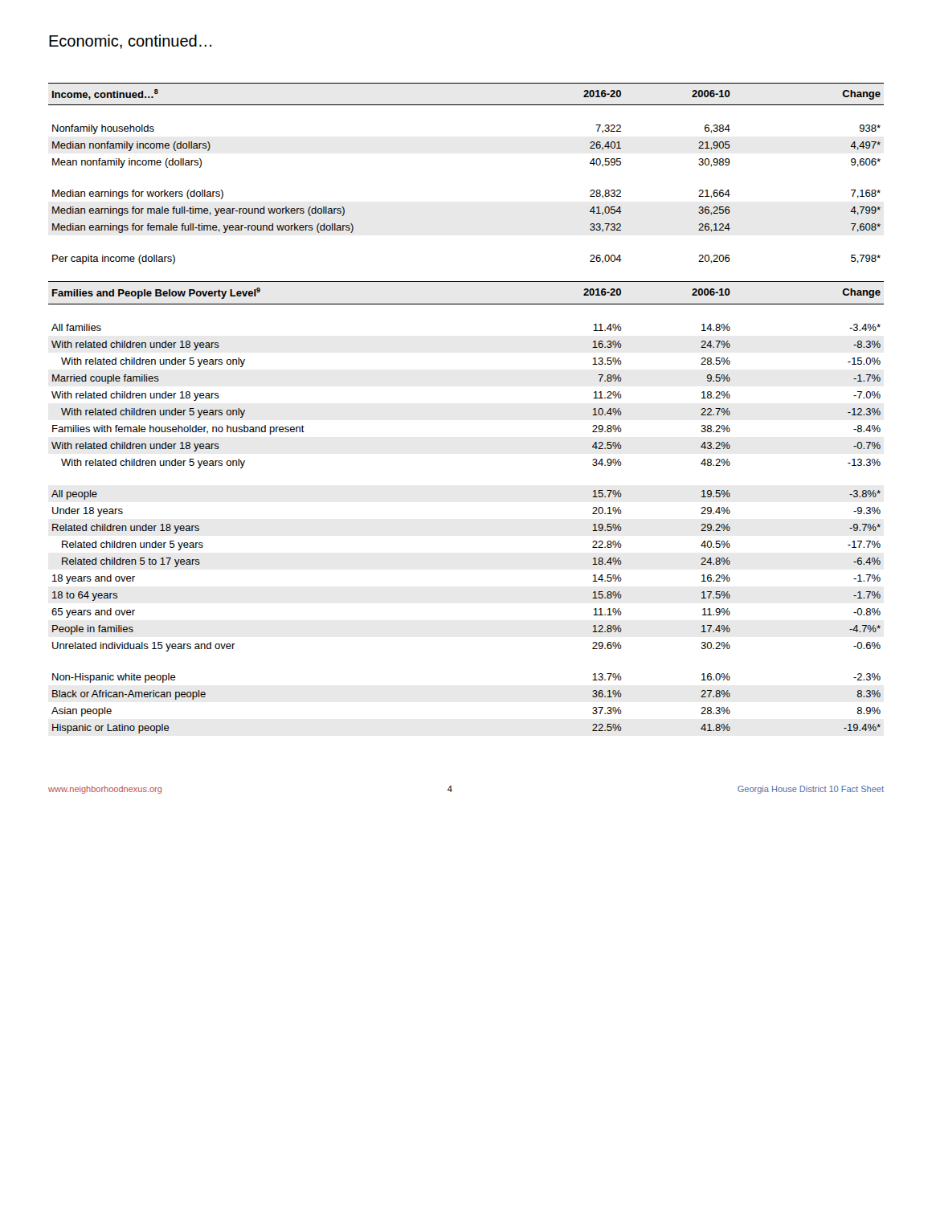Economic, continued…
| Income, continued… 8 | 2016-20 | 2006-10 | Change |
| --- | --- | --- | --- |
| Nonfamily households | 7,322 | 6,384 | 938* |
| Median nonfamily income (dollars) | 26,401 | 21,905 | 4,497* |
| Mean nonfamily income (dollars) | 40,595 | 30,989 | 9,606* |
| Median earnings for workers (dollars) | 28,832 | 21,664 | 7,168* |
| Median earnings for male full-time, year-round workers (dollars) | 41,054 | 36,256 | 4,799* |
| Median earnings for female full-time, year-round workers (dollars) | 33,732 | 26,124 | 7,608* |
| Per capita income (dollars) | 26,004 | 20,206 | 5,798* |
| Families and People Below Poverty Level 9 | 2016-20 | 2006-10 | Change |
| All families | 11.4% | 14.8% | -3.4%* |
| With related children under 18 years | 16.3% | 24.7% | -8.3% |
| With related children under 5 years only | 13.5% | 28.5% | -15.0% |
| Married couple families | 7.8% | 9.5% | -1.7% |
| With related children under 18 years | 11.2% | 18.2% | -7.0% |
| With related children under 5 years only | 10.4% | 22.7% | -12.3% |
| Families with female householder, no husband present | 29.8% | 38.2% | -8.4% |
| With related children under 18 years | 42.5% | 43.2% | -0.7% |
| With related children under 5 years only | 34.9% | 48.2% | -13.3% |
| All people | 15.7% | 19.5% | -3.8%* |
| Under 18 years | 20.1% | 29.4% | -9.3% |
| Related children under 18 years | 19.5% | 29.2% | -9.7%* |
| Related children under 5 years | 22.8% | 40.5% | -17.7% |
| Related children 5 to 17 years | 18.4% | 24.8% | -6.4% |
| 18 years and over | 14.5% | 16.2% | -1.7% |
| 18 to 64 years | 15.8% | 17.5% | -1.7% |
| 65 years and over | 11.1% | 11.9% | -0.8% |
| People in families | 12.8% | 17.4% | -4.7%* |
| Unrelated individuals 15 years and over | 29.6% | 30.2% | -0.6% |
| Non-Hispanic white people | 13.7% | 16.0% | -2.3% |
| Black or African-American people | 36.1% | 27.8% | 8.3% |
| Asian people | 37.3% | 28.3% | 8.9% |
| Hispanic or Latino people | 22.5% | 41.8% | -19.4%* |
www.neighborhoodnexus.org 4 Georgia House District 10 Fact Sheet